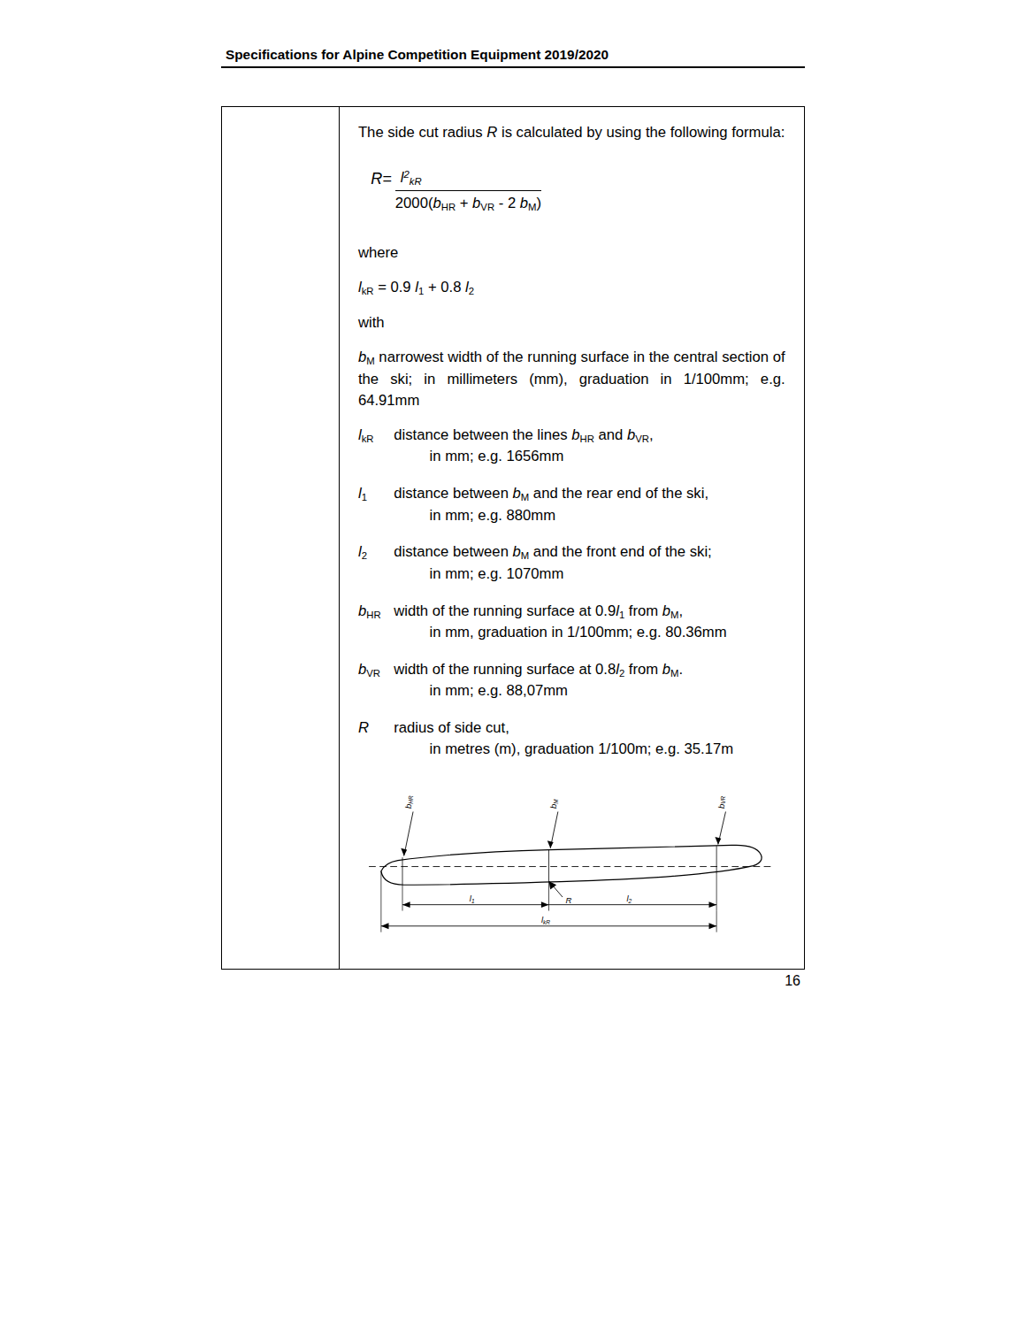Specifications for Alpine Competition Equipment 2019/2020
| | The side cut radius R is calculated by using the following formula: / R= / l 2 kR 2000( b HR + b VR - 2 b M ) / where l kR = 0.9 l 1 + 0.8 l 2 with b M narrowest width of the running surface in the central section of the ski; in millimeters (mm), graduation in 1/100mm; e.g. 64.91mm l kR distance between the lines b HR and b VR , in mm; e.g. 1656mm l 1 distance between b M and the rear end of the ski, in mm; e.g. 880mm l 2 distance between b M and the front end of the ski; in mm; e.g. 1070mm b HR width of the running surface at 0.9 l 1 from b M , in mm, graduation in 1/100mm; e.g. 80.36mm b VR width of the running surface at 0.8 l 2 from b M . in mm; e.g. 88,07mm R radius of side cut, in metres (m), graduation 1/100m; e.g. 35.17m b HR b M b VR R l 1 l 2 l kR |
16